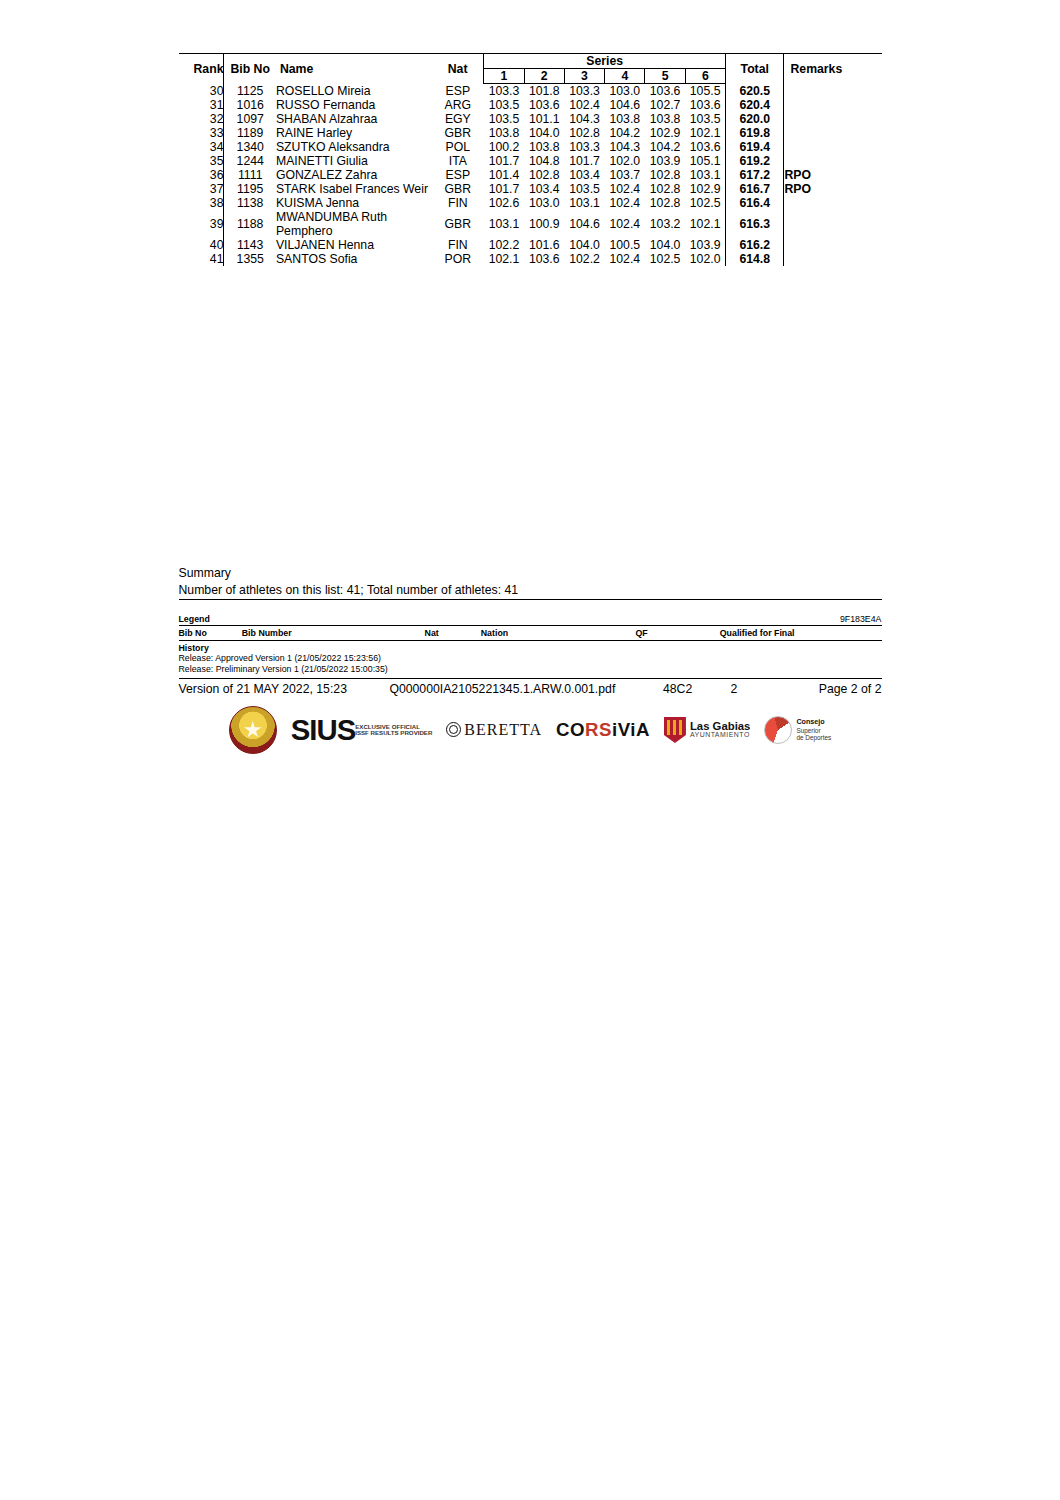| Rank | Bib No | Name | Nat | Series | Total | Remarks |
| --- | --- | --- | --- | --- | --- | --- |
| 1 | 2 | 3 | 4 | 5 | 6 |
| 30 | 1125 | ROSELLO Mireia | ESP | 103.3 | 101.8 | 103.3 | 103.0 | 103.6 | 105.5 | 620.5 | |
| 31 | 1016 | RUSSO Fernanda | ARG | 103.5 | 103.6 | 102.4 | 104.6 | 102.7 | 103.6 | 620.4 | |
| 32 | 1097 | SHABAN Alzahraa | EGY | 103.5 | 101.1 | 104.3 | 103.8 | 103.8 | 103.5 | 620.0 | |
| 33 | 1189 | RAINE Harley | GBR | 103.8 | 104.0 | 102.8 | 104.2 | 102.9 | 102.1 | 619.8 | |
| 34 | 1340 | SZUTKO Aleksandra | POL | 100.2 | 103.8 | 103.3 | 104.3 | 104.2 | 103.6 | 619.4 | |
| 35 | 1244 | MAINETTI Giulia | ITA | 101.7 | 104.8 | 101.7 | 102.0 | 103.9 | 105.1 | 619.2 | |
| 36 | 1111 | GONZALEZ Zahra | ESP | 101.4 | 102.8 | 103.4 | 103.7 | 102.8 | 103.1 | 617.2 | RPO |
| 37 | 1195 | STARK Isabel Frances Weir | GBR | 101.7 | 103.4 | 103.5 | 102.4 | 102.8 | 102.9 | 616.7 | RPO |
| 38 | 1138 | KUISMA Jenna | FIN | 102.6 | 103.0 | 103.1 | 102.4 | 102.8 | 102.5 | 616.4 | |
| 39 | 1188 | MWANDUMBA Ruth Pemphero | GBR | 103.1 | 100.9 | 104.6 | 102.4 | 103.2 | 102.1 | 616.3 | |
| 40 | 1143 | VILJANEN Henna | FIN | 102.2 | 101.6 | 104.0 | 100.5 | 104.0 | 103.9 | 616.2 | |
| 41 | 1355 | SANTOS Sofia | POR | 102.1 | 103.6 | 102.2 | 102.4 | 102.5 | 102.0 | 614.8 | |
Summary
Number of athletes on this list: 41; Total number of athletes: 41
Legend 9F183E4A
Bib No Bib Number Nat Nation QF Qualified for Final
History
Release: Approved Version 1 (21/05/2022 15:23:56)
Release: Preliminary Version 1 (21/05/2022 15:00:35)
Version of 21 MAY 2022, 15:23 Q000000IA2105221345.1.ARW.0.001.pdf 48C2 2 Page 2 of 2
SIUSEXCLUSIVE OFFICIAL
ISSF RESULTS PROVIDER BERETTA CORSiViA Las Gabias AYUNTAMIENTO Consejo Superior
de Deportes